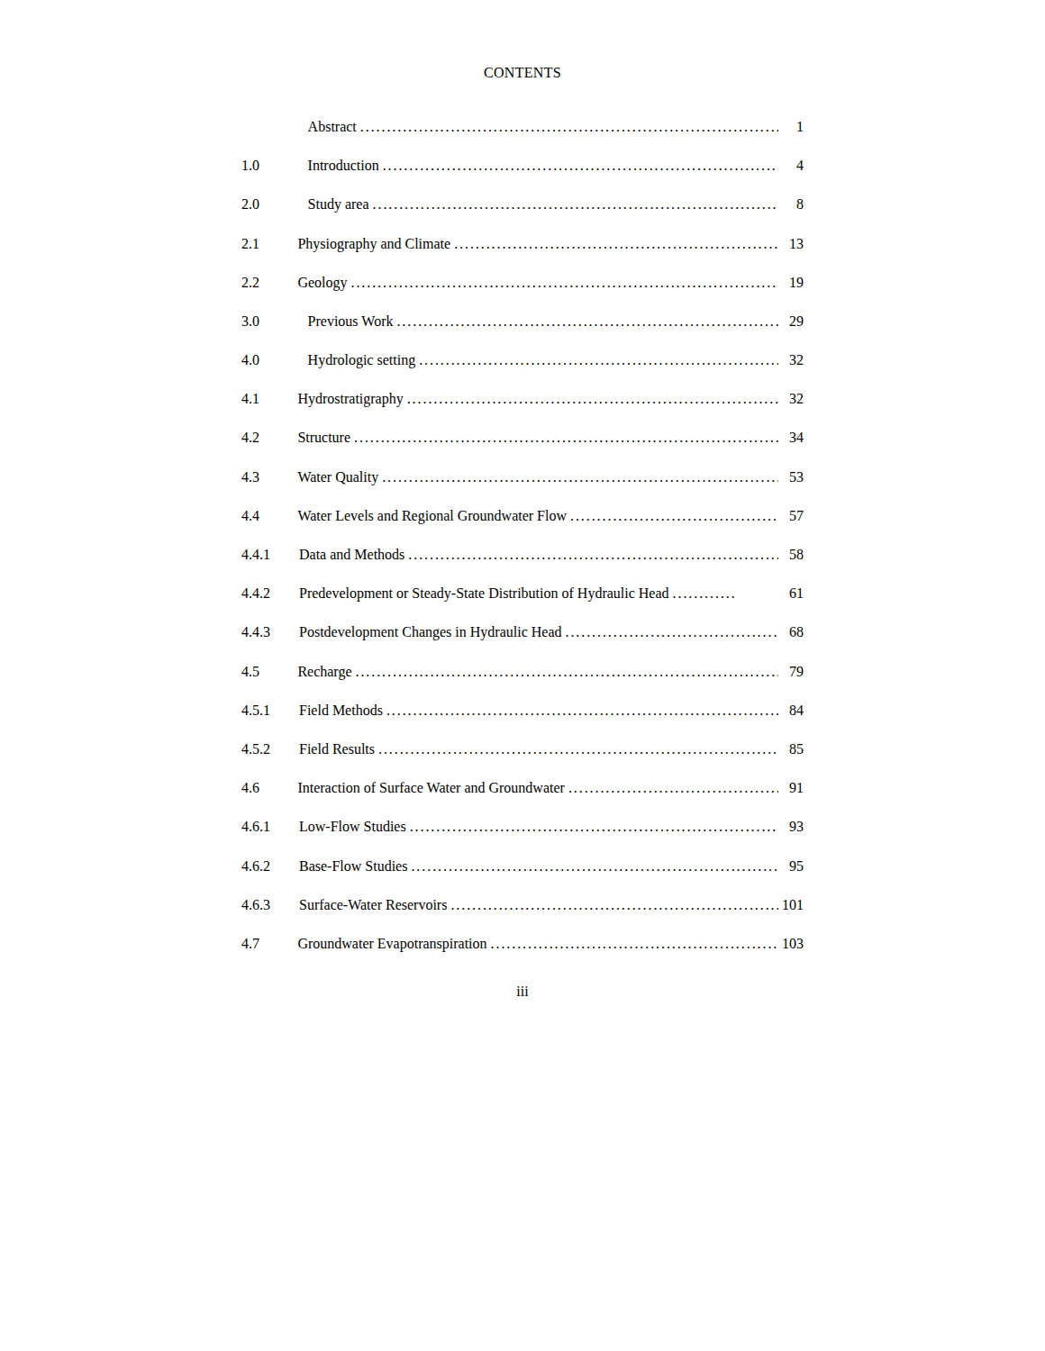CONTENTS
Abstract .................................................................................................................. 1
1.0 Introduction ......................................................................................................... 4
2.0 Study area ........................................................................................................... 8
2.1 Physiography and Climate ............................................................................. 13
2.2 Geology ......................................................................................................... 19
3.0 Previous Work ..................................................................................................... 29
4.0 Hydrologic setting ................................................................................................ 32
4.1 Hydrostratigraphy ......................................................................................... 32
4.2 Structure ....................................................................................................... 34
4.3 Water Quality ................................................................................................ 53
4.4 Water Levels and Regional Groundwater Flow ............................................. 57
4.4.1 Data and Methods ....................................................................................... 58
4.4.2 Predevelopment or Steady-State Distribution of Hydraulic Head ............ 61
4.4.3 Postdevelopment Changes in Hydraulic Head ......................................... 68
4.5 Recharge ....................................................................................................... 79
4.5.1 Field Methods ........................................................................................... 84
4.5.2 Field Results ............................................................................................. 85
4.6 Interaction of Surface Water and Groundwater ............................................. 91
4.6.1 Low-Flow Studies ..................................................................................... 93
4.6.2 Base-Flow Studies ..................................................................................... 95
4.6.3 Surface-Water Reservoirs ....................................................................... 101
4.7 Groundwater Evapotranspiration .................................................................... 103
iii